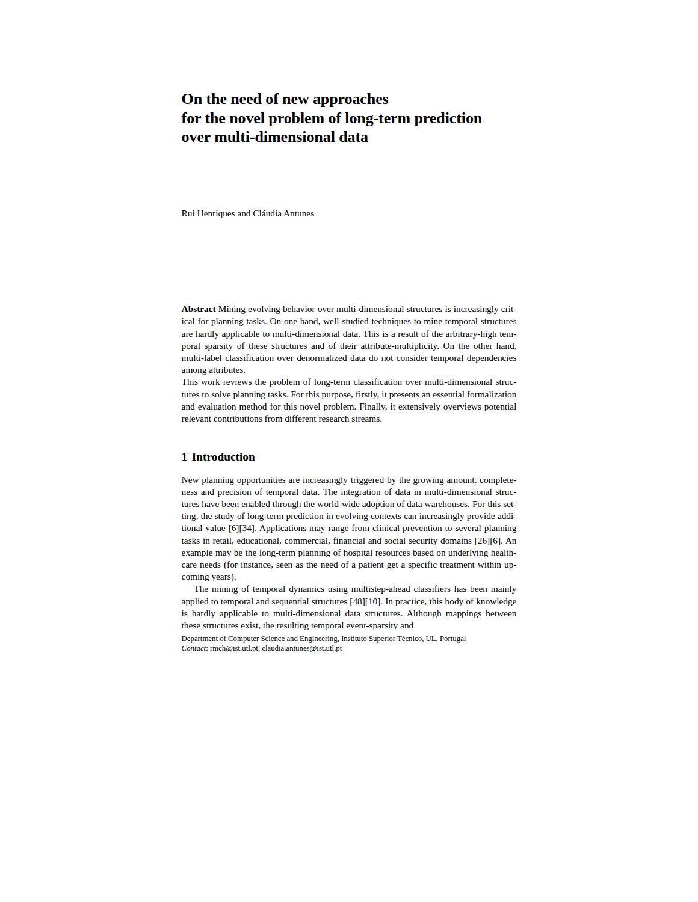On the need of new approaches
for the novel problem of long-term prediction
over multi-dimensional data
Rui Henriques and Cláudia Antunes
Abstract Mining evolving behavior over multi-dimensional structures is increasingly critical for planning tasks. On one hand, well-studied techniques to mine temporal structures are hardly applicable to multi-dimensional data. This is a result of the arbitrary-high temporal sparsity of these structures and of their attribute-multiplicity. On the other hand, multi-label classification over denormalized data do not consider temporal dependencies among attributes.
This work reviews the problem of long-term classification over multi-dimensional structures to solve planning tasks. For this purpose, firstly, it presents an essential formalization and evaluation method for this novel problem. Finally, it extensively overviews potential relevant contributions from different research streams.
1 Introduction
New planning opportunities are increasingly triggered by the growing amount, completeness and precision of temporal data. The integration of data in multi-dimensional structures have been enabled through the world-wide adoption of data warehouses. For this setting, the study of long-term prediction in evolving contexts can increasingly provide additional value [6][34]. Applications may range from clinical prevention to several planning tasks in retail, educational, commercial, financial and social security domains [26][6]. An example may be the long-term planning of hospital resources based on underlying healthcare needs (for instance, seen as the need of a patient get a specific treatment within upcoming years).
The mining of temporal dynamics using multistep-ahead classifiers has been mainly applied to temporal and sequential structures [48][10]. In practice, this body of knowledge is hardly applicable to multi-dimensional data structures. Although mappings between these structures exist, the resulting temporal event-sparsity and
Department of Computer Science and Engineering, Instituto Superior Técnico, UL, Portugal
Contact: rmch@ist.utl.pt, claudia.antunes@ist.utl.pt